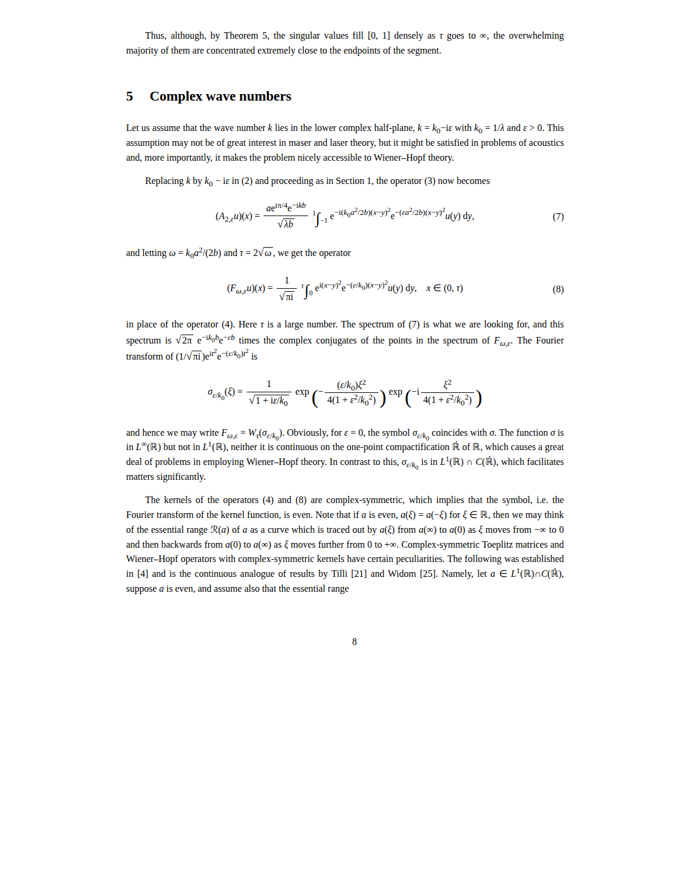Thus, although, by Theorem 5, the singular values fill [0, 1] densely as τ goes to ∞, the overwhelming majority of them are concentrated extremely close to the endpoints of the segment.
5 Complex wave numbers
Let us assume that the wave number k lies in the lower complex half-plane, k = k0−iε with k0 = 1/λ and ε > 0. This assumption may not be of great interest in maser and laser theory, but it might be satisfied in problems of acoustics and, more importantly, it makes the problem nicely accessible to Wiener–Hopf theory.
Replacing k by k0 − iε in (2) and proceeding as in Section 1, the operator (3) now becomes
(A2,εu)(x) = aeiπ/4e−ikb√λb 1 x∫1−1 e−i(k0a2/2b)(x−y)2e−(εa2/2b)(x−y)2u(y) dy, (7)
and letting ω = k0a2/(2b) and τ = 2√ω, we get the operator
(Fω,εu)(x) = 1√πi τ 0∫τ 0 ei(x−y)2e−(ε/k0)(x−y)2u(y) dy, x ∈ (0, τ) (8)
in place of the operator (4). Here τ is a large number. The spectrum of (7) is what we are looking for, and this spectrum is √2π e−ik0be−εb times the complex conjugates of the points in the spectrum of Fω,ε. The Fourier transform of (1/√πi)eit2e−(ε/k0)t2 is
σε/k0(ξ) = 1√1 + iε/k0 exp (−(ε/k0)ξ24(1 + ε2/k02)) exp (−iξ24(1 + ε2/k02))
and hence we may write Fω,ε = Wτ(σε/k0). Obviously, for ε = 0, the symbol σε/k0 coincides with σ. The function σ is in L∞(ℝ) but not in L1(ℝ), neither it is continuous on the one-point compactification ℝ̇ of ℝ, which causes a great deal of problems in employing Wiener–Hopf theory. In contrast to this, σε/k0 is in L1(ℝ) ∩ C(ℝ̇), which facilitates matters significantly.
The kernels of the operators (4) and (8) are complex-symmetric, which implies that the symbol, i.e. the Fourier transform of the kernel function, is even. Note that if a is even, a(ξ) = a(−ξ) for ξ ∈ ℝ, then we may think of the essential range ℛ(a) of a as a curve which is traced out by a(ξ) from a(∞) to a(0) as ξ moves from −∞ to 0 and then backwards from a(0) to a(∞) as ξ moves further from 0 to +∞. Complex-symmetric Toeplitz matrices and Wiener–Hopf operators with complex-symmetric kernels have certain peculiarities. The following was established in [4] and is the continuous analogue of results by Tilli [21] and Widom [25]. Namely, let a ∈ L1(ℝ)∩C(ℝ̇), suppose a is even, and assume also that the essential range
8